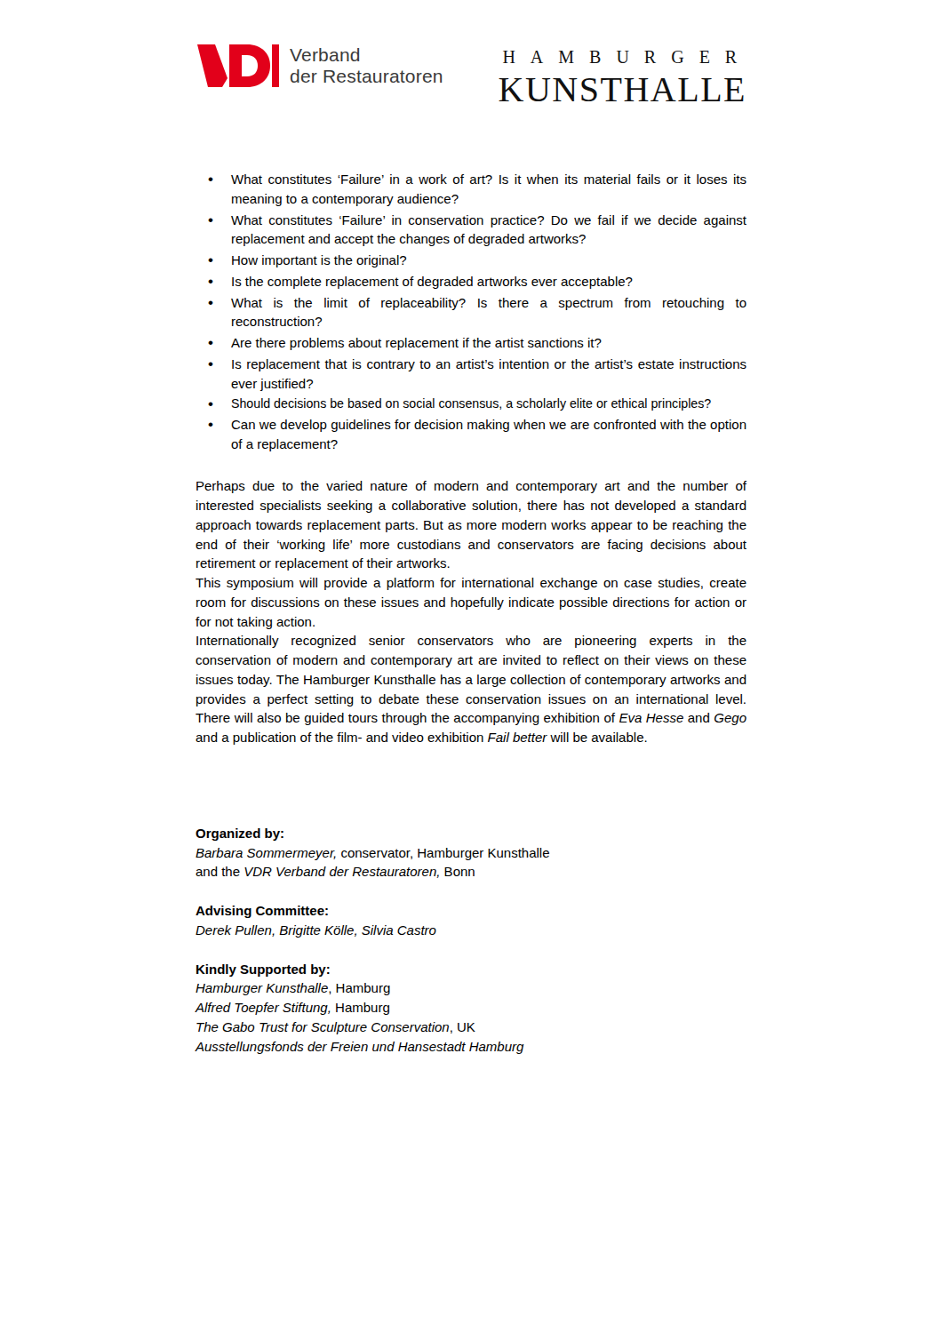Verband
der Restauratoren
H A M B U R G E R
KUNSTHALLE
What constitutes ‘Failure’ in a work of art? Is it when its material fails or it loses its meaning to a contemporary audience?
What constitutes ‘Failure’ in conservation practice? Do we fail if we decide against replacement and accept the changes of degraded artworks?
How important is the original?
Is the complete replacement of degraded artworks ever acceptable?
What is the limit of replaceability? Is there a spectrum from retouching to reconstruction?
Are there problems about replacement if the artist sanctions it?
Is replacement that is contrary to an artist’s intention or the artist’s estate instructions ever justified?
Should decisions be based on social consensus, a scholarly elite or ethical principles?
Can we develop guidelines for decision making when we are confronted with the option of a replacement?
Perhaps due to the varied nature of modern and contemporary art and the number of interested specialists seeking a collaborative solution, there has not developed a standard approach towards replacement parts. But as more modern works appear to be reaching the end of their ‘working life’ more custodians and conservators are facing decisions about retirement or replacement of their artworks.
This symposium will provide a platform for international exchange on case studies, create room for discussions on these issues and hopefully indicate possible directions for action or for not taking action.
Internationally recognized senior conservators who are pioneering experts in the conservation of modern and contemporary art are invited to reflect on their views on these issues today. The Hamburger Kunsthalle has a large collection of contemporary artworks and provides a perfect setting to debate these conservation issues on an international level. There will also be guided tours through the accompanying exhibition of Eva Hesse and Gego and a publication of the film- and video exhibition Fail better will be available.
Organized by:
Barbara Sommermeyer, conservator, Hamburger Kunsthalle
and the VDR Verband der Restauratoren, Bonn
Advising Committee:
Derek Pullen, Brigitte Kölle, Silvia Castro
Kindly Supported by:
Hamburger Kunsthalle, Hamburg
Alfred Toepfer Stiftung, Hamburg
The Gabo Trust for Sculpture Conservation, UK
Ausstellungsfonds der Freien und Hansestadt Hamburg